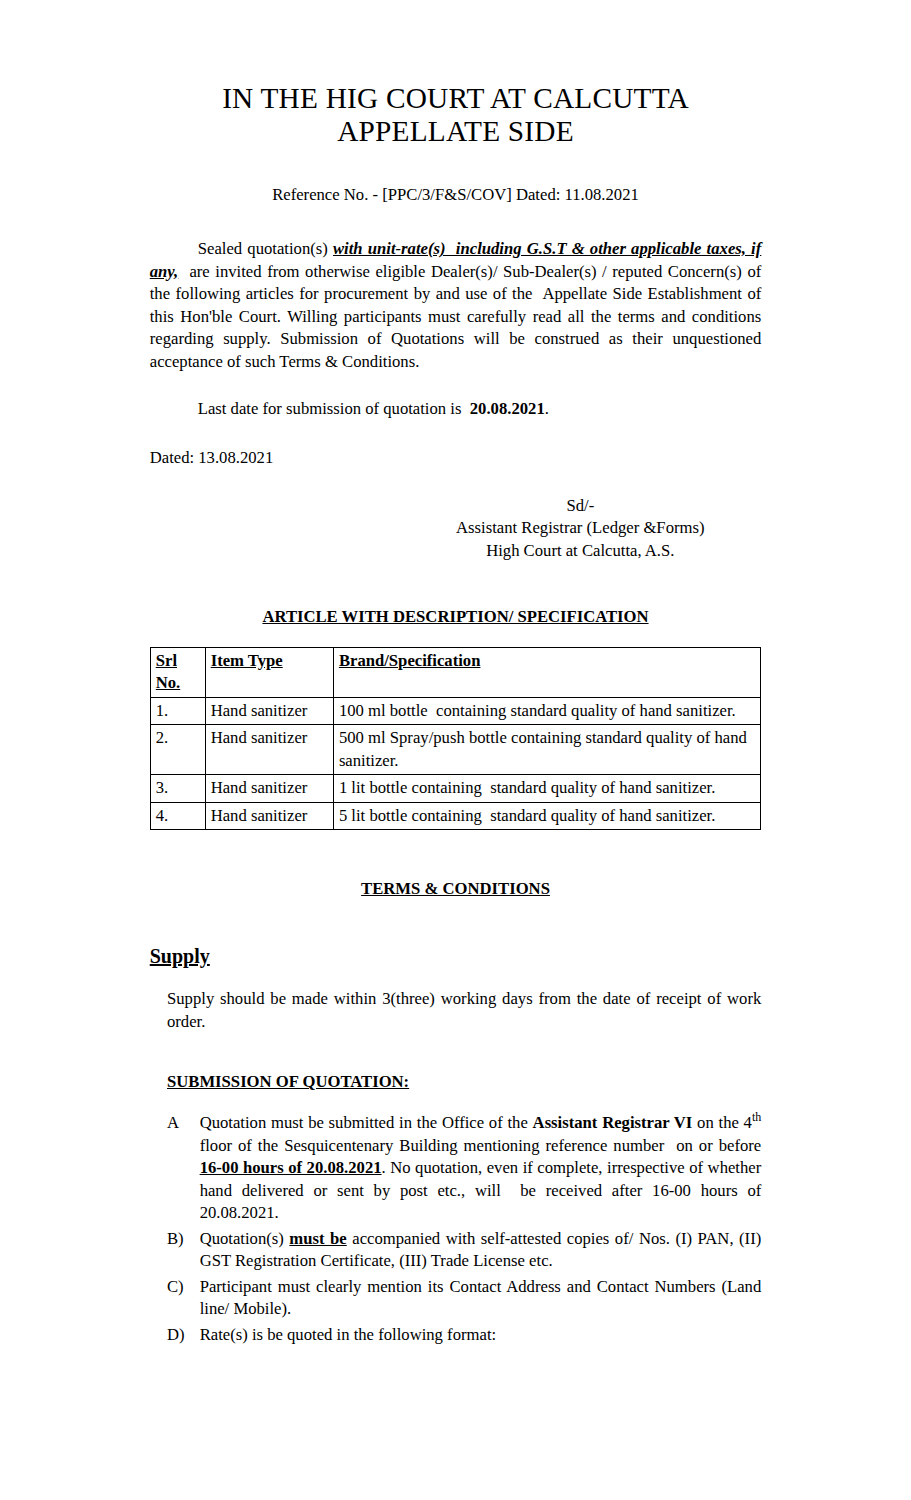IN THE HIG COURT AT CALCUTTA
APPELLATE SIDE
Reference No. - [PPC/3/F&S/COV] Dated: 11.08.2021
Sealed quotation(s) with unit-rate(s) including G.S.T & other applicable taxes, if any, are invited from otherwise eligible Dealer(s)/ Sub-Dealer(s) / reputed Concern(s) of the following articles for procurement by and use of the Appellate Side Establishment of this Hon'ble Court. Willing participants must carefully read all the terms and conditions regarding supply. Submission of Quotations will be construed as their unquestioned acceptance of such Terms & Conditions.
Last date for submission of quotation is 20.08.2021.
Dated: 13.08.2021
Sd/- Assistant Registrar (Ledger &Forms)
High Court at Calcutta, A.S.
ARTICLE WITH DESCRIPTION/ SPECIFICATION
| Srl No. | Item Type | Brand/Specification |
| --- | --- | --- |
| 1. | Hand sanitizer | 100 ml bottle containing standard quality of hand sanitizer. |
| 2. | Hand sanitizer | 500 ml Spray/push bottle containing standard quality of hand sanitizer. |
| 3. | Hand sanitizer | 1 lit bottle containing standard quality of hand sanitizer. |
| 4. | Hand sanitizer | 5 lit bottle containing standard quality of hand sanitizer. |
TERMS & CONDITIONS
Supply
Supply should be made within 3(three) working days from the date of receipt of work order.
SUBMISSION OF QUOTATION:
AQuotation must be submitted in the Office of the Assistant Registrar VI on the 4th floor of the Sesquicentenary Building mentioning reference number on or before 16-00 hours of 20.08.2021. No quotation, even if complete, irrespective of whether hand delivered or sent by post etc., will be received after 16-00 hours of 20.08.2021.
B) Quotation(s) must be accompanied with self-attested copies of/ Nos. (I) PAN, (II) GST Registration Certificate, (III) Trade License etc.
C) Participant must clearly mention its Contact Address and Contact Numbers (Land line/ Mobile).
D) Rate(s) is be quoted in the following format: